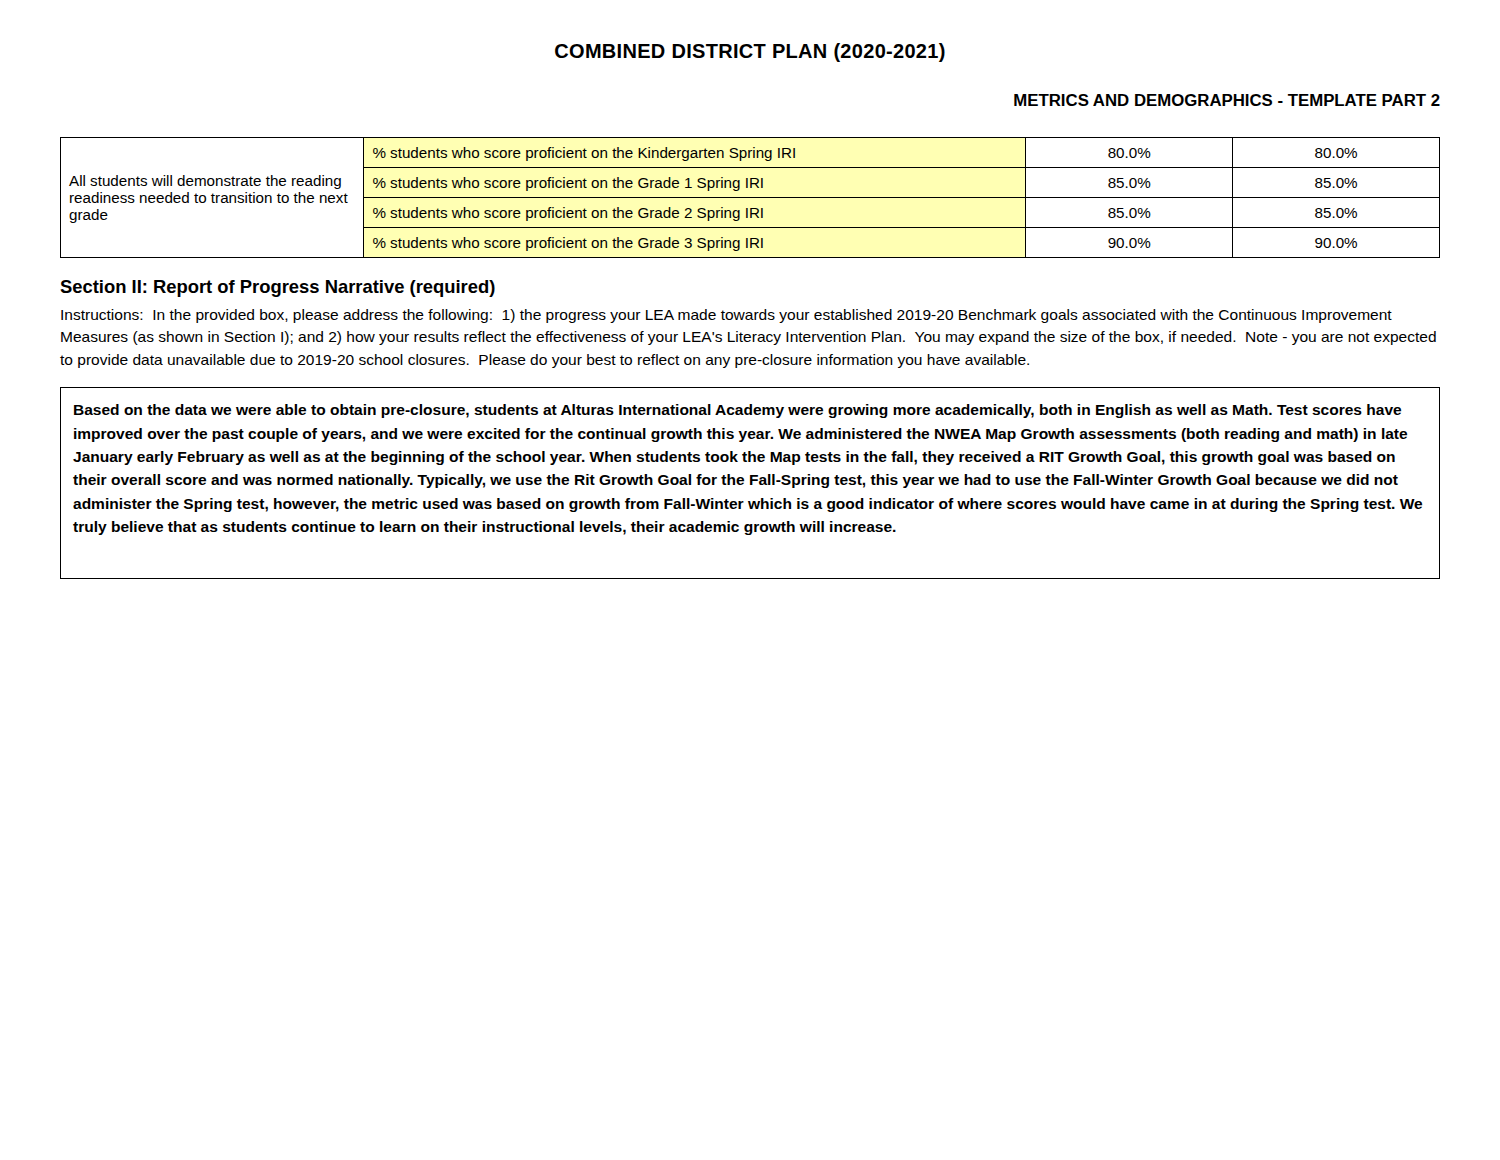COMBINED DISTRICT PLAN (2020-2021)
METRICS AND DEMOGRAPHICS - TEMPLATE PART 2
| All students will demonstrate the reading readiness needed to transition to the next grade | % students who score proficient on the Kindergarten Spring IRI | 80.0% | 80.0% |
| % students who score proficient on the Grade 1 Spring IRI | 85.0% | 85.0% |
| % students who score proficient on the Grade 2 Spring IRI | 85.0% | 85.0% |
| % students who score proficient on the Grade 3 Spring IRI | 90.0% | 90.0% |
Section II: Report of Progress Narrative (required)
Instructions: In the provided box, please address the following: 1) the progress your LEA made towards your established 2019-20 Benchmark goals associated with the Continuous Improvement Measures (as shown in Section I); and 2) how your results reflect the effectiveness of your LEA's Literacy Intervention Plan. You may expand the size of the box, if needed. Note - you are not expected to provide data unavailable due to 2019-20 school closures. Please do your best to reflect on any pre-closure information you have available.
Based on the data we were able to obtain pre-closure, students at Alturas International Academy were growing more academically, both in English as well as Math. Test scores have improved over the past couple of years, and we were excited for the continual growth this year. We administered the NWEA Map Growth assessments (both reading and math) in late January early February as well as at the beginning of the school year. When students took the Map tests in the fall, they received a RIT Growth Goal, this growth goal was based on their overall score and was normed nationally. Typically, we use the Rit Growth Goal for the Fall-Spring test, this year we had to use the Fall-Winter Growth Goal because we did not administer the Spring test, however, the metric used was based on growth from Fall-Winter which is a good indicator of where scores would have came in at during the Spring test. We truly believe that as students continue to learn on their instructional levels, their academic growth will increase.